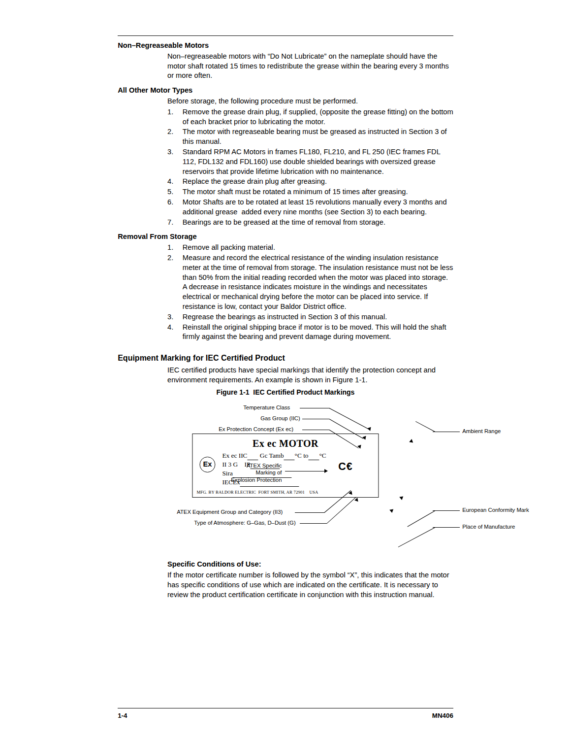Non–Regreaseable Motors
Non–regreaseable motors with “Do Not Lubricate” on the nameplate should have the motor shaft rotated 15 times to redistribute the grease within the bearing every 3 months or more often.
All Other Motor Types
Before storage, the following procedure must be performed.
Remove the grease drain plug, if supplied, (opposite the grease fitting) on the bottom of each bracket prior to lubricating the motor.
The motor with regreaseable bearing must be greased as instructed in Section 3 of this manual.
Standard RPM AC Motors in frames FL180, FL210, and FL 250 (IEC frames FDL 112, FDL132 and FDL160) use double shielded bearings with oversized grease reservoirs that provide lifetime lubrication with no maintenance.
Replace the grease drain plug after greasing.
The motor shaft must be rotated a minimum of 15 times after greasing.
Motor Shafts are to be rotated at least 15 revolutions manually every 3 months and additional grease added every nine months (see Section 3) to each bearing.
Bearings are to be greased at the time of removal from storage.
Removal From Storage
Remove all packing material.
Measure and record the electrical resistance of the winding insulation resistance meter at the time of removal from storage. The insulation resistance must not be less than 50% from the initial reading recorded when the motor was placed into storage. A decrease in resistance indicates moisture in the windings and necessitates electrical or mechanical drying before the motor can be placed into service. If resistance is low, contact your Baldor District office.
Regrease the bearings as instructed in Section 3 of this manual.
Reinstall the original shipping brace if motor is to be moved. This will hold the shaft firmly against the bearing and prevent damage during movement.
Equipment Marking for IEC Certified Product
IEC certified products have special markings that identify the protection concept and environment requirements. An example is shown in Figure 1-1.
Figure 1-1 IEC Certified Product Markings
Temperature Class
Gas Group (IIC)
Ex Protection Concept (Ex ec)
ATEX Specific
Marking of
Explosion Protection
ATEX Equipment Group and Category (II3)
Type of Atmosphere: G–Gas, D–Dust (G)
Ambient Range
European Conformity Mark
Place of Manufacture
Ex
C€
Ex ec MOTOR
Ex ec IIC Gc Tamb °C to °C
II 3 G IP
Sira
IECEx
MFG. BY BALDOR ELECTRIC FORT SMITH, AR 72901 USA
Specific Conditions of Use:
If the motor certificate number is followed by the symbol “X”, this indicates that the motor has specific conditions of use which are indicated on the certificate. It is necessary to review the product certification certificate in conjunction with this instruction manual.
1-4 MN406